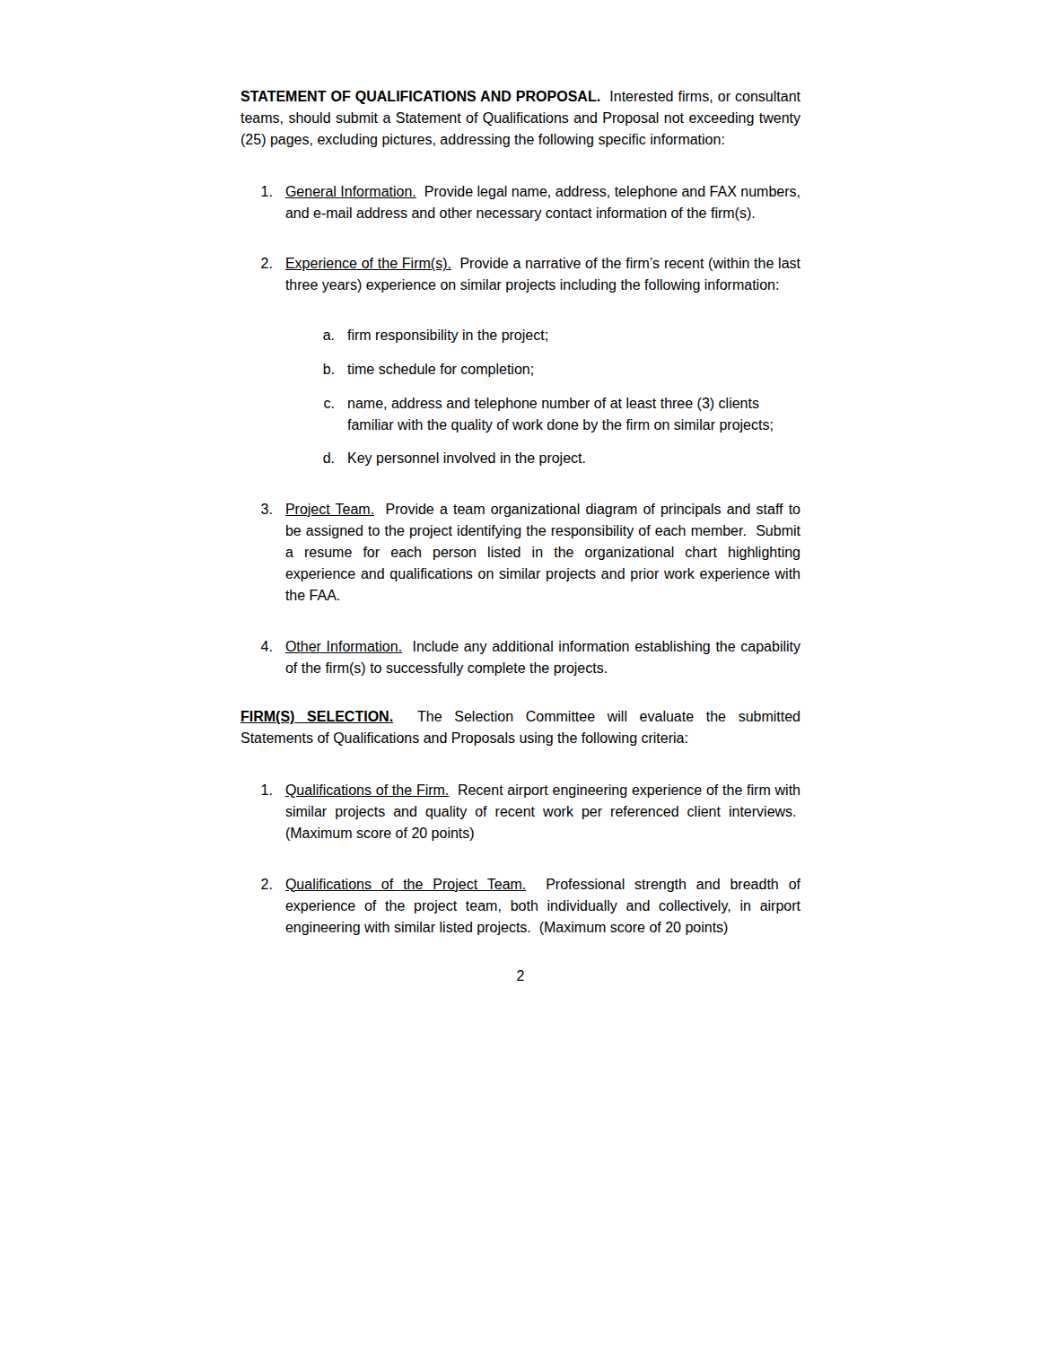STATEMENT OF QUALIFICATIONS AND PROPOSAL. Interested firms, or consultant teams, should submit a Statement of Qualifications and Proposal not exceeding twenty (25) pages, excluding pictures, addressing the following specific information:
General Information. Provide legal name, address, telephone and FAX numbers, and e-mail address and other necessary contact information of the firm(s).
Experience of the Firm(s). Provide a narrative of the firm’s recent (within the last three years) experience on similar projects including the following information:
firm responsibility in the project;
time schedule for completion;
name, address and telephone number of at least three (3) clients familiar with the quality of work done by the firm on similar projects;
Key personnel involved in the project.
Project Team. Provide a team organizational diagram of principals and staff to be assigned to the project identifying the responsibility of each member. Submit a resume for each person listed in the organizational chart highlighting experience and qualifications on similar projects and prior work experience with the FAA.
Other Information. Include any additional information establishing the capability of the firm(s) to successfully complete the projects.
FIRM(S) SELECTION. The Selection Committee will evaluate the submitted Statements of Qualifications and Proposals using the following criteria:
Qualifications of the Firm. Recent airport engineering experience of the firm with similar projects and quality of recent work per referenced client interviews. (Maximum score of 20 points)
Qualifications of the Project Team. Professional strength and breadth of experience of the project team, both individually and collectively, in airport engineering with similar listed projects. (Maximum score of 20 points)
2